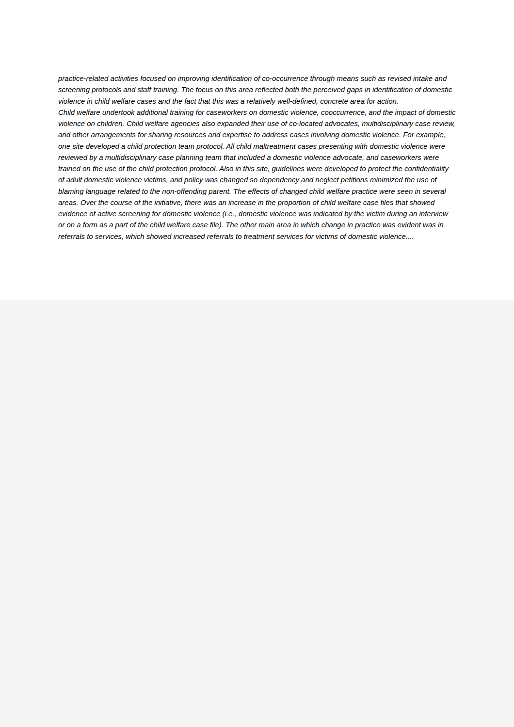practice-related activities focused on improving identification of co-occurrence through means such as revised intake and screening protocols and staff training. The focus on this area reflected both the perceived gaps in identification of domestic violence in child welfare cases and the fact that this was a relatively well-defined, concrete area for action.
Child welfare undertook additional training for caseworkers on domestic violence, cooccurrence, and the impact of domestic violence on children. Child welfare agencies also expanded their use of co-located advocates, multidisciplinary case review, and other arrangements for sharing resources and expertise to address cases involving domestic violence. For example, one site developed a child protection team protocol. All child maltreatment cases presenting with domestic violence were reviewed by a multidisciplinary case planning team that included a domestic violence advocate, and caseworkers were trained on the use of the child protection protocol. Also in this site, guidelines were developed to protect the confidentiality of adult domestic violence victims, and policy was changed so dependency and neglect petitions minimized the use of blaming language related to the non-offending parent. The effects of changed child welfare practice were seen in several areas. Over the course of the initiative, there was an increase in the proportion of child welfare case files that showed evidence of active screening for domestic violence (i.e., domestic violence was indicated by the victim during an interview or on a form as a part of the child welfare case file). The other main area in which change in practice was evident was in referrals to services, which showed increased referrals to treatment services for victims of domestic violence....